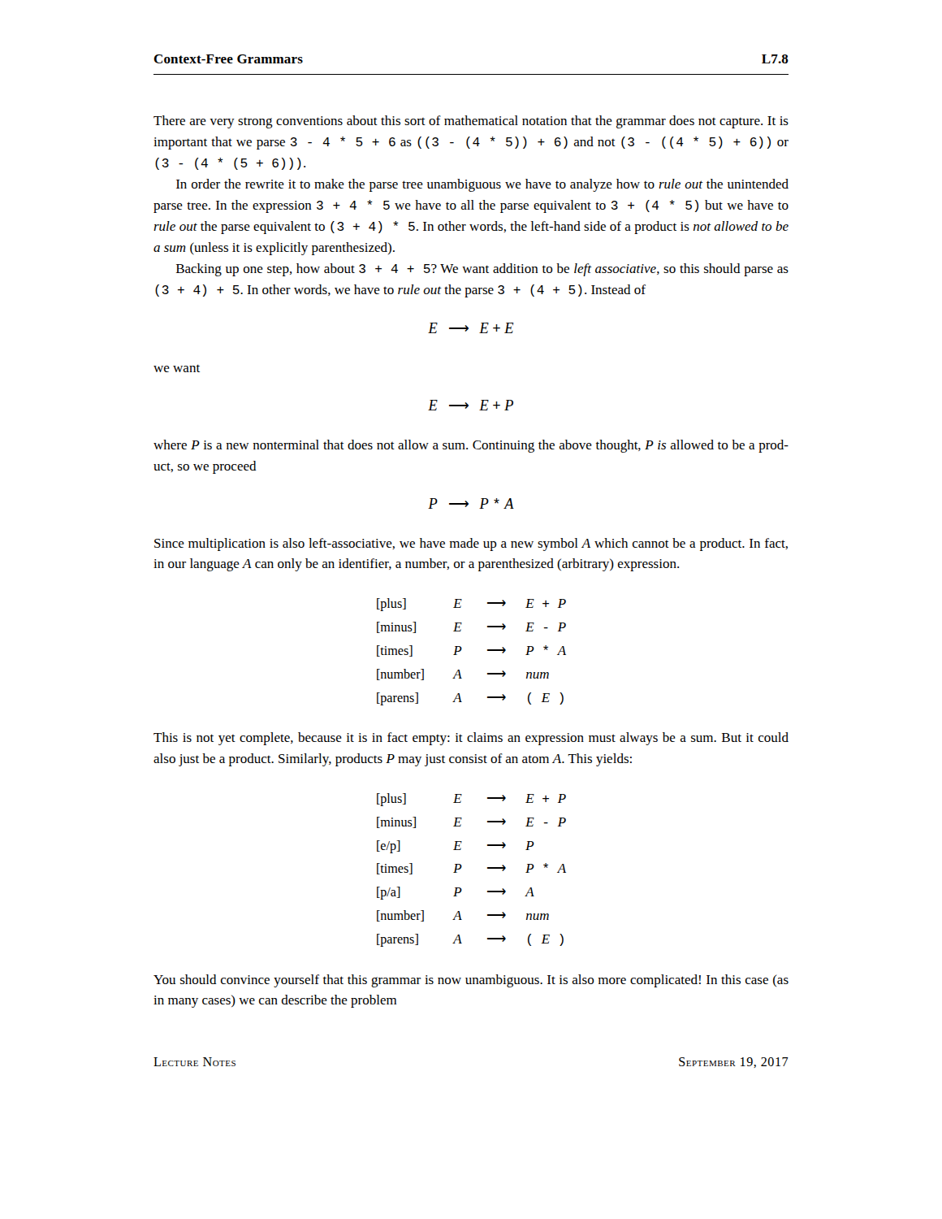Context-Free Grammars L7.8
There are very strong conventions about this sort of mathematical notation that the grammar does not capture. It is important that we parse 3 - 4 * 5 + 6 as ((3 - (4 * 5)) + 6) and not (3 - ((4 * 5) + 6)) or (3 - (4 * (5 + 6))).
In order the rewrite it to make the parse tree unambiguous we have to analyze how to rule out the unintended parse tree. In the expression 3 + 4 * 5 we have to all the parse equivalent to 3 + (4 * 5) but we have to rule out the parse equivalent to (3 + 4) * 5. In other words, the left-hand side of a product is not allowed to be a sum (unless it is explicitly parenthesized).
Backing up one step, how about 3 + 4 + 5? We want addition to be left associative, so this should parse as (3 + 4) + 5. In other words, we have to rule out the parse 3 + (4 + 5). Instead of
E ⟶ E + E
we want
E ⟶ E + P
where P is a new nonterminal that does not allow a sum. Continuing the above thought, P is allowed to be a product, so we proceed
P ⟶ P * A
Since multiplication is also left-associative, we have made up a new symbol A which cannot be a product. In fact, in our language A can only be an identifier, a number, or a parenthesized (arbitrary) expression.
| [plus] | E | ⟶ | E + P |
| [minus] | E | ⟶ | E - P |
| [times] | P | ⟶ | P * A |
| [number] | A | ⟶ | num |
| [parens] | A | ⟶ | ( E ) |
This is not yet complete, because it is in fact empty: it claims an expression must always be a sum. But it could also just be a product. Similarly, products P may just consist of an atom A. This yields:
| [plus] | E | ⟶ | E + P |
| [minus] | E | ⟶ | E - P |
| [e/p] | E | ⟶ | P |
| [times] | P | ⟶ | P * A |
| [p/a] | P | ⟶ | A |
| [number] | A | ⟶ | num |
| [parens] | A | ⟶ | ( E ) |
You should convince yourself that this grammar is now unambiguous. It is also more complicated! In this case (as in many cases) we can describe the problem
Lecture Notes September 19, 2017